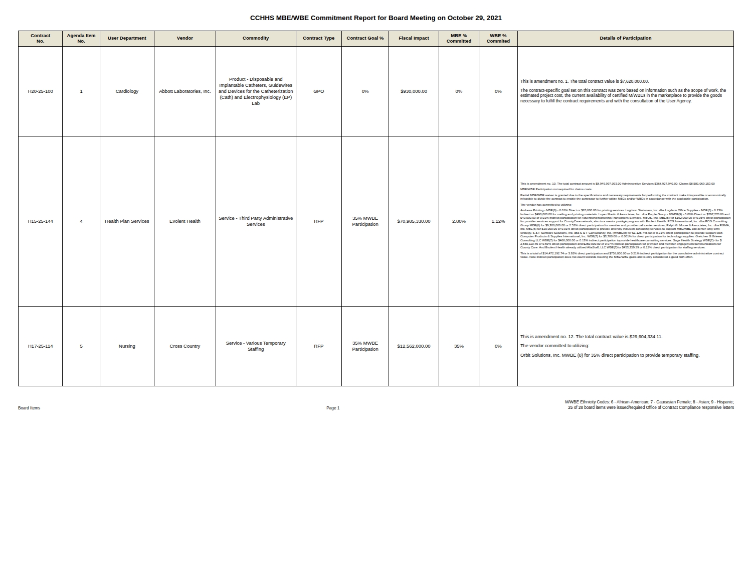CCHHS MBE/WBE Commitment Report for Board Meeting on October 29, 2021
| Contract No. | Agenda Item No. | User Department | Vendor | Commodity | Contract Type | Contract Goal % | Fiscal Impact | MBE % Committed | WBE % Commited | Details of Participation |
| --- | --- | --- | --- | --- | --- | --- | --- | --- | --- | --- |
| H20-25-100 | 1 | Cardiology | Abbott Laboratories, Inc. | Product - Disposable and Implantable Catheters, Guidewires and Devices for the Catheterization (Cath) and Electrophysiology (EP) Lab | GPO | 0% | $930,000.00 | 0% | 0% | This is amendment no. 1. The total contract value is $7,620,000.00. The contract-specific goal set on this contract was zero based on information such as the scope of work, the estimated project cost, the current availability of certified M/WBEs in the marketplace to provide the goods necessary to fulfill the contract requirements and with the consultation of the User Agency. |
| H15-25-144 | 4 | Health Plan Services | Evolent Health | Service - Third Party Administrative Services | RFP | 35% MWBE Participation | $70,985,330.00 | 2.80% | 1.12% | This is amendment no. 10. The total contract amount is $8,949,997,093.00 Administrative Services $368,927,940.00; Claims $8,581,069,153.00 MBE/WBE Participation not required for claims costs. Partial MBE/WBE waiver is granted due to the specifications and necessary requirements for performing the contract make it impossible or economically infeasible to divide the contract to enable the contractor to further utilize MBEs and/or WBEs in accordance with the applicable participation. The vendor has committed to utilizing: Andrews Printing - MBE(6) - 0.01% Direct or $20,000.00 for printing services. Logdson Stationers, Inc. dba Logdson Office Supplies - MBE(6) - 0.13% Indirect or $490,000.00 for mailing and printing materials. Lopez Martin & Associates, Inc. dba Purple Group - MWBE(9) - 0.08% Direct or $297,278.86 and $40,000.00 or 0.01% indirect participation for Advertising/Marketing/Translations Services. MBOS, Inc. MBE(8) for $192,000.00 or 0.05% direct participation for provider services support for CountyCare network; also in a mentor protégé program with Evolent Health. PCG International, Inc. dba PCG Consulting Group MBE(6) for $9,300,000.00 or 2.52% direct participation for member and provider call center services, Ralph G. Moore & Associates, Inc. dba RGMA, Inc. MBE(6) for $30,000.00 or 0.01% direct participation to provide diversity inclusion consulting services to support MBE/WBE call center long-term strategy. S & F Software Solutions, Inc. dba S & F Consultancy, Inc. (MWBE(8) for $1,125,745.00 or 0.31% direct participation to provide support staff. Computer Products & Supplies International, Inc. WBE(7) for $3,700.00 or 0.001% for direct participation for technology supplies. Gretchen G Grieser Consulting LLC WBE(7) for $468,000.00 or 0.13% indirect participation toprovide healthcare consulting services. Sage Health Strategy WBE(7)- for $ 2,560,110.45 or 0.69% direct participation and $250,000.00 or 0.07% indirect participation for provider and member engagement/communications for County Care. And Evolent Health already utilized AltaStaff, LLC WBE(7)for $453,359.29 or 0.12% direct participation for staffing services. This is a total of $14,472,192.74 or 3.92% direct participation and $758,000.00 or 0.21% indirect participation for the cumulative administrative contract value. Note indirect participation does not count towards meeting the MBE/WBE goals and is only considered a good faith effort. |
| H17-25-114 | 5 | Nursing | Cross Country | Service - Various Temporary Staffing | RFP | 35% MWBE Participation | $12,562,000.00 | 35% | 0% | This is amendment no. 12. The total contract value is $29,604,334.11. The vendor committed to utilizing: Orbit Solutions, Inc. MWBE (8) for 35% direct participation to provide temporary staffing. |
Board Items
Page 1
M/WBE Ethnicity Codes: 6 - African-American; 7 - Caucasian Female; 8 - Asian; 9 - Hispanic;
25 of 28 board items were issued/required Office of Contract Compliance responsive letters